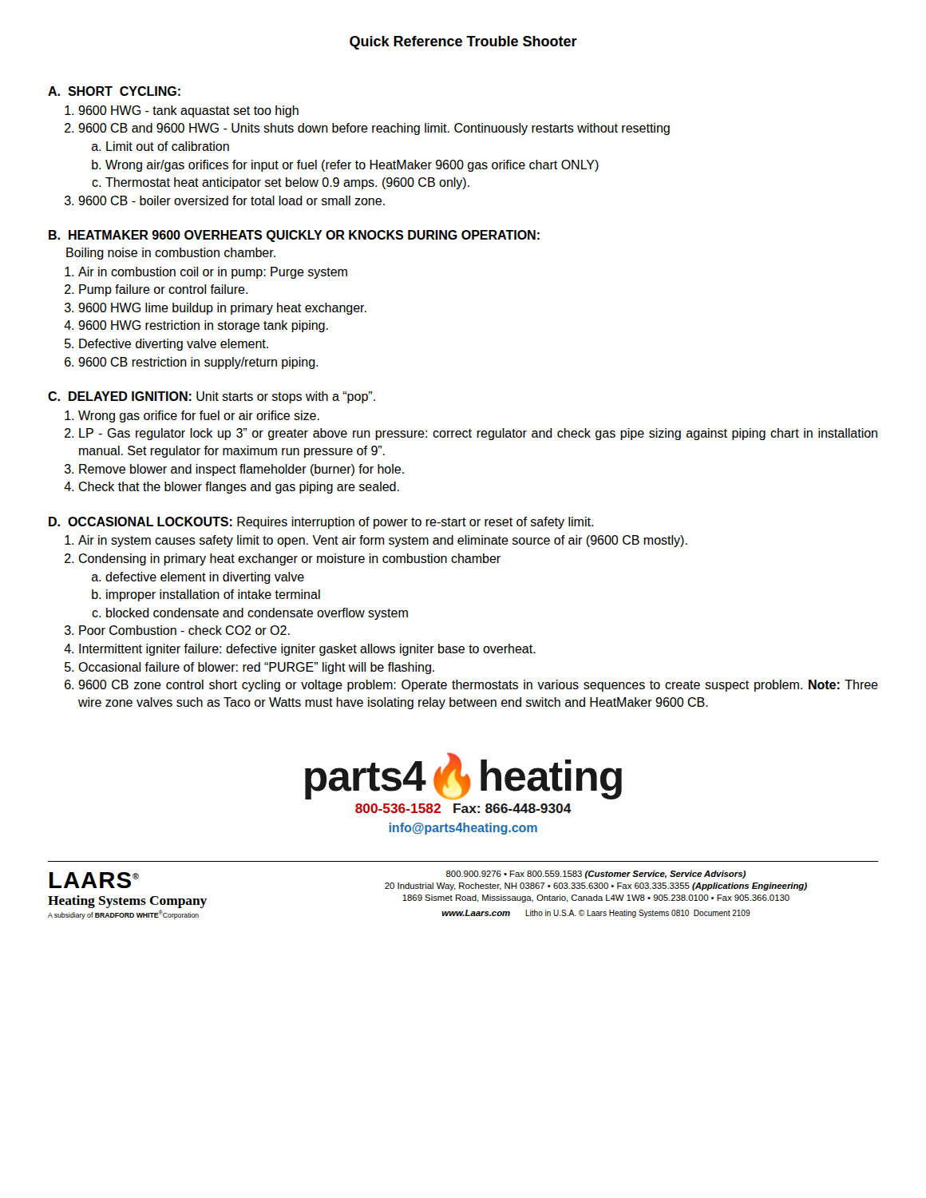Quick Reference Trouble Shooter
A. SHORT CYCLING:
9600 HWG - tank aquastat set too high
9600 CB and 9600 HWG - Units shuts down before reaching limit. Continuously restarts without resetting
Limit out of calibration
Wrong air/gas orifices for input or fuel (refer to HeatMaker 9600 gas orifice chart ONLY)
Thermostat heat anticipator set below 0.9 amps. (9600 CB only).
9600 CB - boiler oversized for total load or small zone.
B. HEATMAKER 9600 OVERHEATS QUICKLY OR KNOCKS DURING OPERATION:
Boiling noise in combustion chamber.
Air in combustion coil or in pump: Purge system
Pump failure or control failure.
9600 HWG lime buildup in primary heat exchanger.
9600 HWG restriction in storage tank piping.
Defective diverting valve element.
9600 CB restriction in supply/return piping.
C. DELAYED IGNITION: Unit starts or stops with a “pop”.
Wrong gas orifice for fuel or air orifice size.
LP - Gas regulator lock up 3” or greater above run pressure: correct regulator and check gas pipe sizing against piping chart in installation manual. Set regulator for maximum run pressure of 9”.
Remove blower and inspect flameholder (burner) for hole.
Check that the blower flanges and gas piping are sealed.
D. OCCASIONAL LOCKOUTS: Requires interruption of power to re-start or reset of safety limit.
Air in system causes safety limit to open. Vent air form system and eliminate source of air (9600 CB mostly).
Condensing in primary heat exchanger or moisture in combustion chamber
defective element in diverting valve
improper installation of intake terminal
blocked condensate and condensate overflow system
Poor Combustion - check CO2 or O2.
Intermittent igniter failure: defective igniter gasket allows igniter base to overheat.
Occasional failure of blower: red “PURGE” light will be flashing.
9600 CB zone control short cycling or voltage problem: Operate thermostats in various sequences to create suspect problem. Note: Three wire zone valves such as Taco or Watts must have isolating relay between end switch and HeatMaker 9600 CB.
parts4🔥heating
800-536-1582 Fax: 866-448-9304
info@parts4heating.com
LAARS®
Heating Systems Company
A subsidiary of BRADFORD WHITE®Corporation
800.900.9276 • Fax 800.559.1583 (Customer Service, Service Advisors)
20 Industrial Way, Rochester, NH 03867 • 603.335.6300 • Fax 603.335.3355 (Applications Engineering)
1869 Sismet Road, Mississauga, Ontario, Canada L4W 1W8 • 905.238.0100 • Fax 905.366.0130
www.Laars.com Litho in U.S.A. © Laars Heating Systems 0810 Document 2109